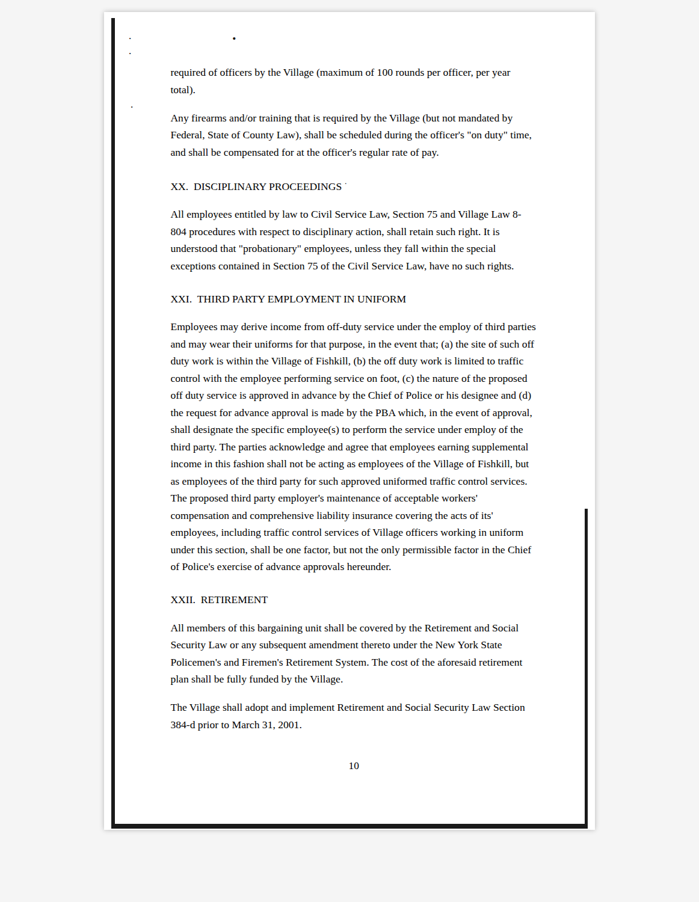· • ·
·
required of officers by the Village (maximum of 100 rounds per officer, per year total).
Any firearms and/or training that is required by the Village (but not mandated by Federal, State of County Law), shall be scheduled during the officer's "on duty" time, and shall be compensated for at the officer's regular rate of pay.
XX. DISCIPLINARY PROCEEDINGS ·
All employees entitled by law to Civil Service Law, Section 75 and Village Law 8-804 procedures with respect to disciplinary action, shall retain such right. It is understood that "probationary" employees, unless they fall within the special exceptions contained in Section 75 of the Civil Service Law, have no such rights.
XXI. THIRD PARTY EMPLOYMENT IN UNIFORM
Employees may derive income from off-duty service under the employ of third parties and may wear their uniforms for that purpose, in the event that; (a) the site of such off duty work is within the Village of Fishkill, (b) the off duty work is limited to traffic control with the employee performing service on foot, (c) the nature of the proposed off duty service is approved in advance by the Chief of Police or his designee and (d) the request for advance approval is made by the PBA which, in the event of approval, shall designate the specific employee(s) to perform the service under employ of the third party. The parties acknowledge and agree that employees earning supplemental income in this fashion shall not be acting as employees of the Village of Fishkill, but as employees of the third party for such approved uniformed traffic control services. The proposed third party employer's maintenance of acceptable workers' compensation and comprehensive liability insurance covering the acts of its' employees, including traffic control services of Village officers working in uniform under this section, shall be one factor, but not the only permissible factor in the Chief of Police's exercise of advance approvals hereunder.
XXII. RETIREMENT
All members of this bargaining unit shall be covered by the Retirement and Social Security Law or any subsequent amendment thereto under the New York State Policemen's and Firemen's Retirement System. The cost of the aforesaid retirement plan shall be fully funded by the Village.
The Village shall adopt and implement Retirement and Social Security Law Section 384-d prior to March 31, 2001.
10